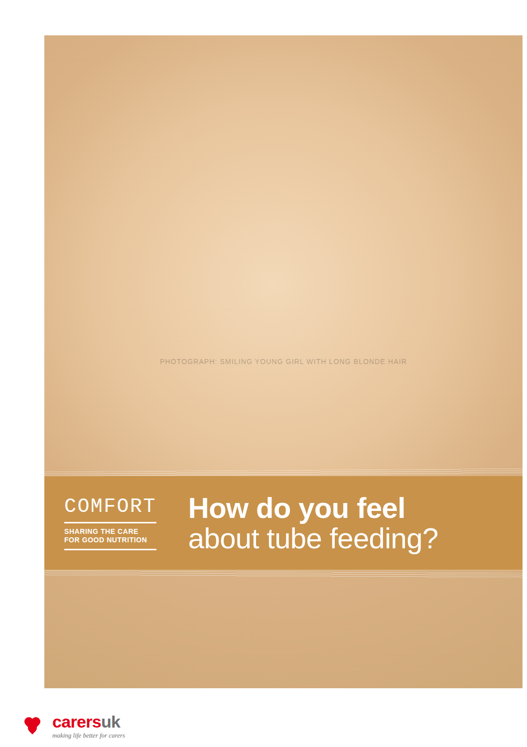Photograph: smiling young girl with long blonde hair
Comfort Sharing the care
for good nutrition
How do you feel about tube feeding?
carersuk making life better for carers